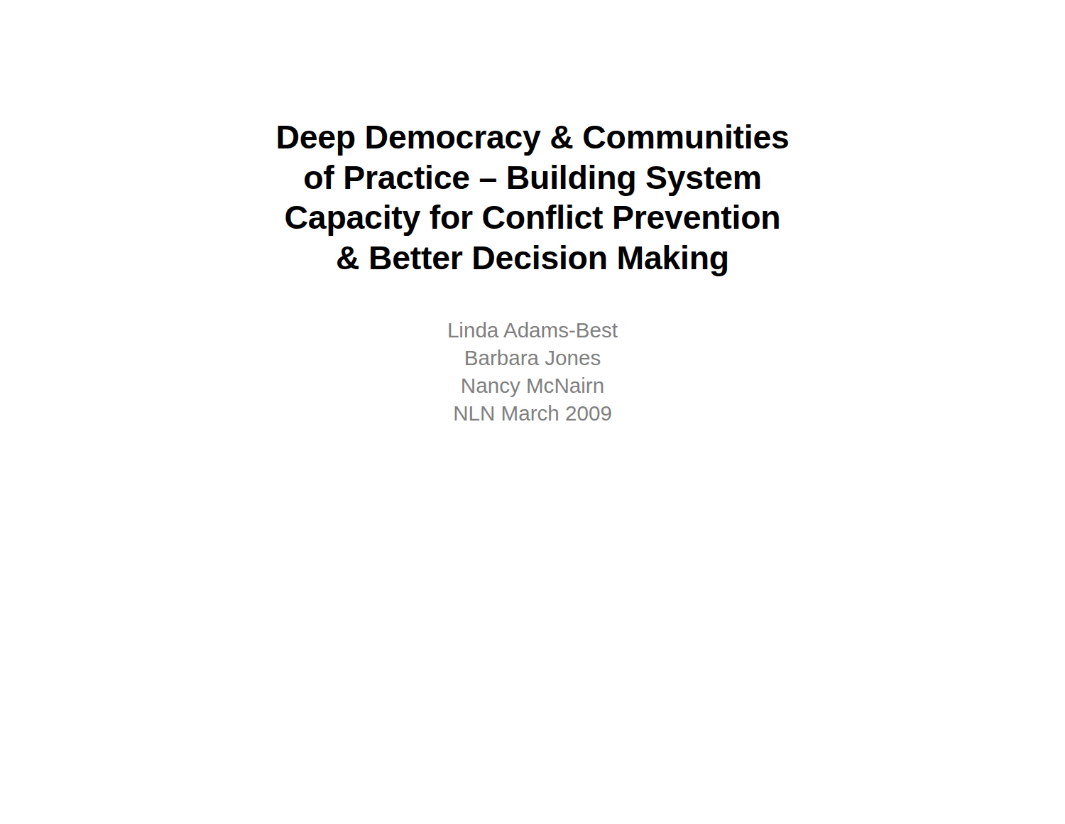Deep Democracy & Communities of Practice – Building System Capacity for Conflict Prevention & Better Decision Making
Linda Adams-Best
Barbara Jones
Nancy McNairn
NLN March 2009